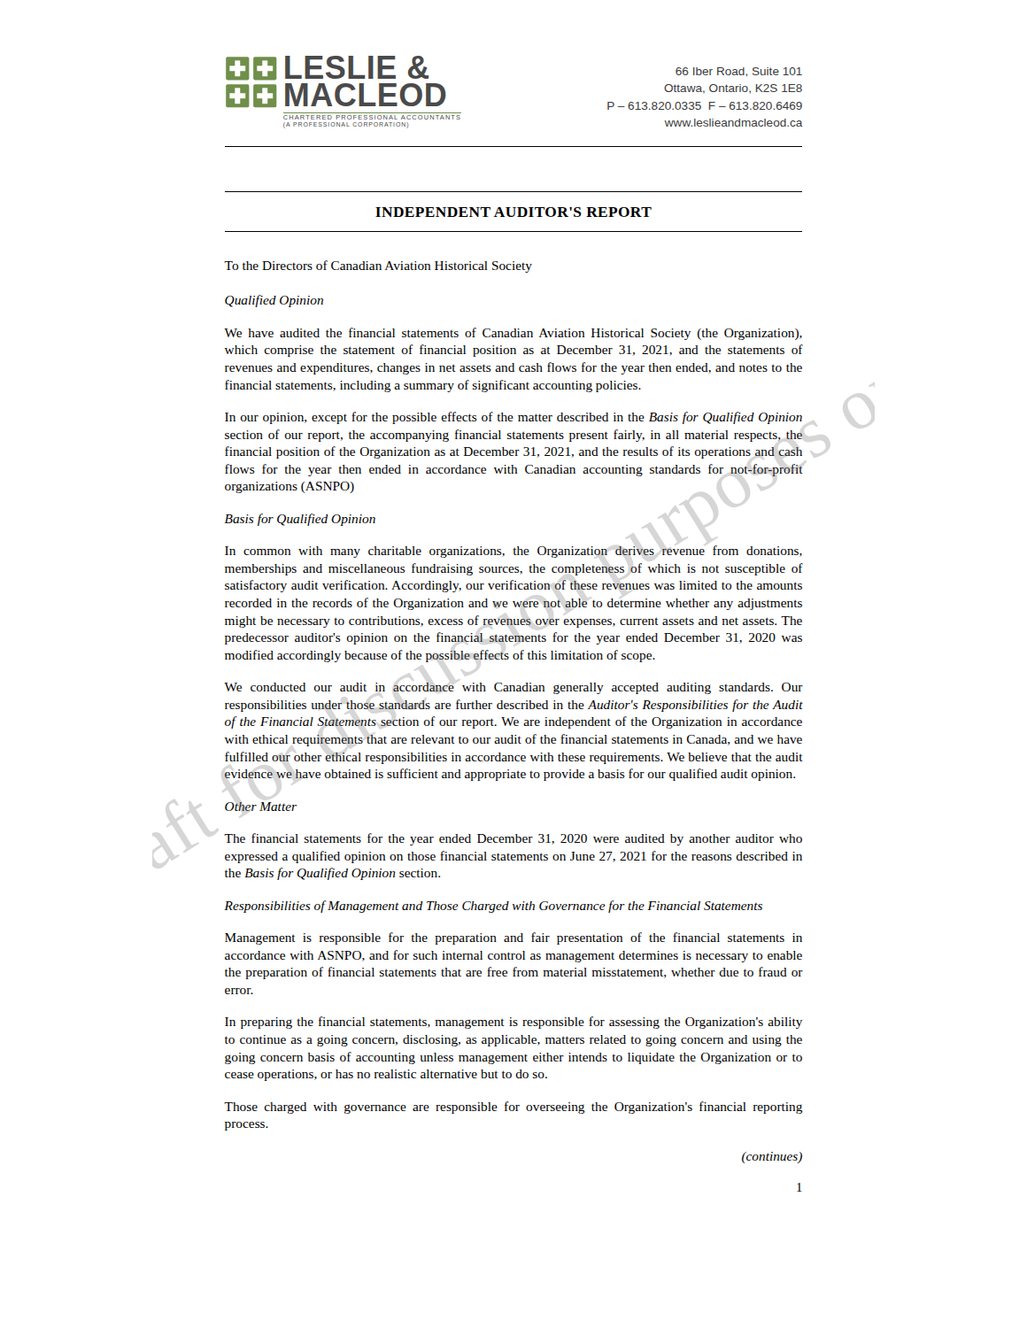LESLIE & MACLEOD
CHARTERED PROFESSIONAL ACCOUNTANTS (A PROFESSIONAL CORPORATION)
66 Iber Road, Suite 101
Ottawa, Ontario, K2S 1E8
P – 613.820.0335 F – 613.820.6469
www.leslieandmacleod.ca
INDEPENDENT AUDITOR'S REPORT
To the Directors of Canadian Aviation Historical Society
Qualified Opinion
We have audited the financial statements of Canadian Aviation Historical Society (the Organization), which comprise the statement of financial position as at December 31, 2021, and the statements of revenues and expenditures, changes in net assets and cash flows for the year then ended, and notes to the financial statements, including a summary of significant accounting policies.
In our opinion, except for the possible effects of the matter described in the Basis for Qualified Opinion section of our report, the accompanying financial statements present fairly, in all material respects, the financial position of the Organization as at December 31, 2021, and the results of its operations and cash flows for the year then ended in accordance with Canadian accounting standards for not-for-profit organizations (ASNPO)
Basis for Qualified Opinion
In common with many charitable organizations, the Organization derives revenue from donations, memberships and miscellaneous fundraising sources, the completeness of which is not susceptible of satisfactory audit verification. Accordingly, our verification of these revenues was limited to the amounts recorded in the records of the Organization and we were not able to determine whether any adjustments might be necessary to contributions, excess of revenues over expenses, current assets and net assets. The predecessor auditor's opinion on the financial statements for the year ended December 31, 2020 was modified accordingly because of the possible effects of this limitation of scope.
We conducted our audit in accordance with Canadian generally accepted auditing standards. Our responsibilities under those standards are further described in the Auditor's Responsibilities for the Audit of the Financial Statements section of our report. We are independent of the Organization in accordance with ethical requirements that are relevant to our audit of the financial statements in Canada, and we have fulfilled our other ethical responsibilities in accordance with these requirements. We believe that the audit evidence we have obtained is sufficient and appropriate to provide a basis for our qualified audit opinion.
Other Matter
The financial statements for the year ended December 31, 2020 were audited by another auditor who expressed a qualified opinion on those financial statements on June 27, 2021 for the reasons described in the Basis for Qualified Opinion section.
Responsibilities of Management and Those Charged with Governance for the Financial Statements
Management is responsible for the preparation and fair presentation of the financial statements in accordance with ASNPO, and for such internal control as management determines is necessary to enable the preparation of financial statements that are free from material misstatement, whether due to fraud or error.
In preparing the financial statements, management is responsible for assessing the Organization's ability to continue as a going concern, disclosing, as applicable, matters related to going concern and using the going concern basis of accounting unless management either intends to liquidate the Organization or to cease operations, or has no realistic alternative but to do so.
Those charged with governance are responsible for overseeing the Organization's financial reporting process.
(continues)
1
Draft for discussion purposes only